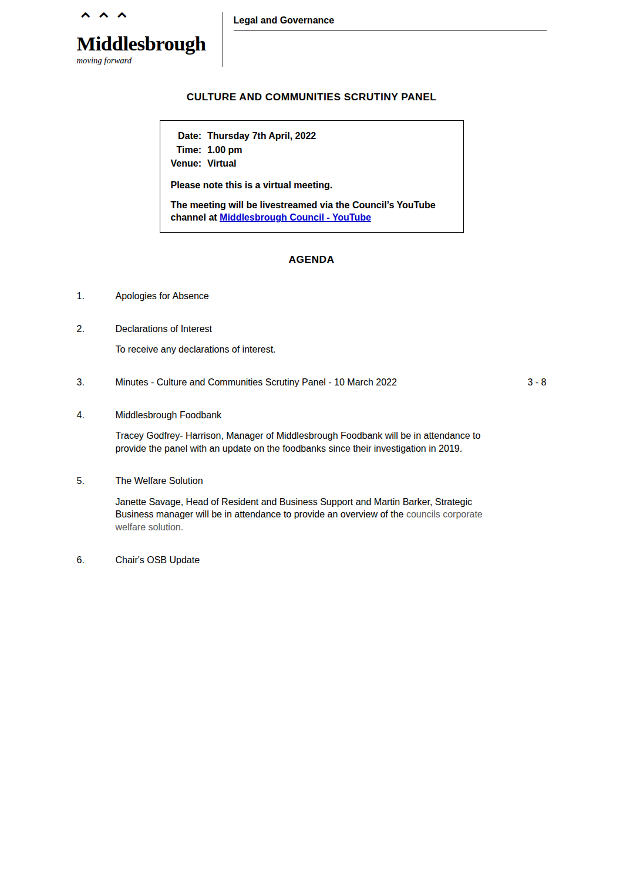⌃⌃⌃
Middlesbrough
moving forward
Legal and Governance
CULTURE AND COMMUNITIES SCRUTINY PANEL
| Date: | Thursday 7th April, 2022 |
| Time: | 1.00 pm |
| Venue: | Virtual |
Please note this is a virtual meeting.
The meeting will be livestreamed via the Council’s YouTube channel at Middlesbrough Council - YouTube
AGENDA
Apologies for Absence
Declarations of Interest
To receive any declarations of interest.
Minutes - Culture and Communities Scrutiny Panel - 10 March 2022
3 - 8
Middlesbrough Foodbank
Tracey Godfrey- Harrison, Manager of Middlesbrough Foodbank will be in attendance to provide the panel with an update on the foodbanks since their investigation in 2019.
The Welfare Solution
Janette Savage, Head of Resident and Business Support and Martin Barker, Strategic Business manager will be in attendance to provide an overview of the councils corporate welfare solution.
Chair's OSB Update